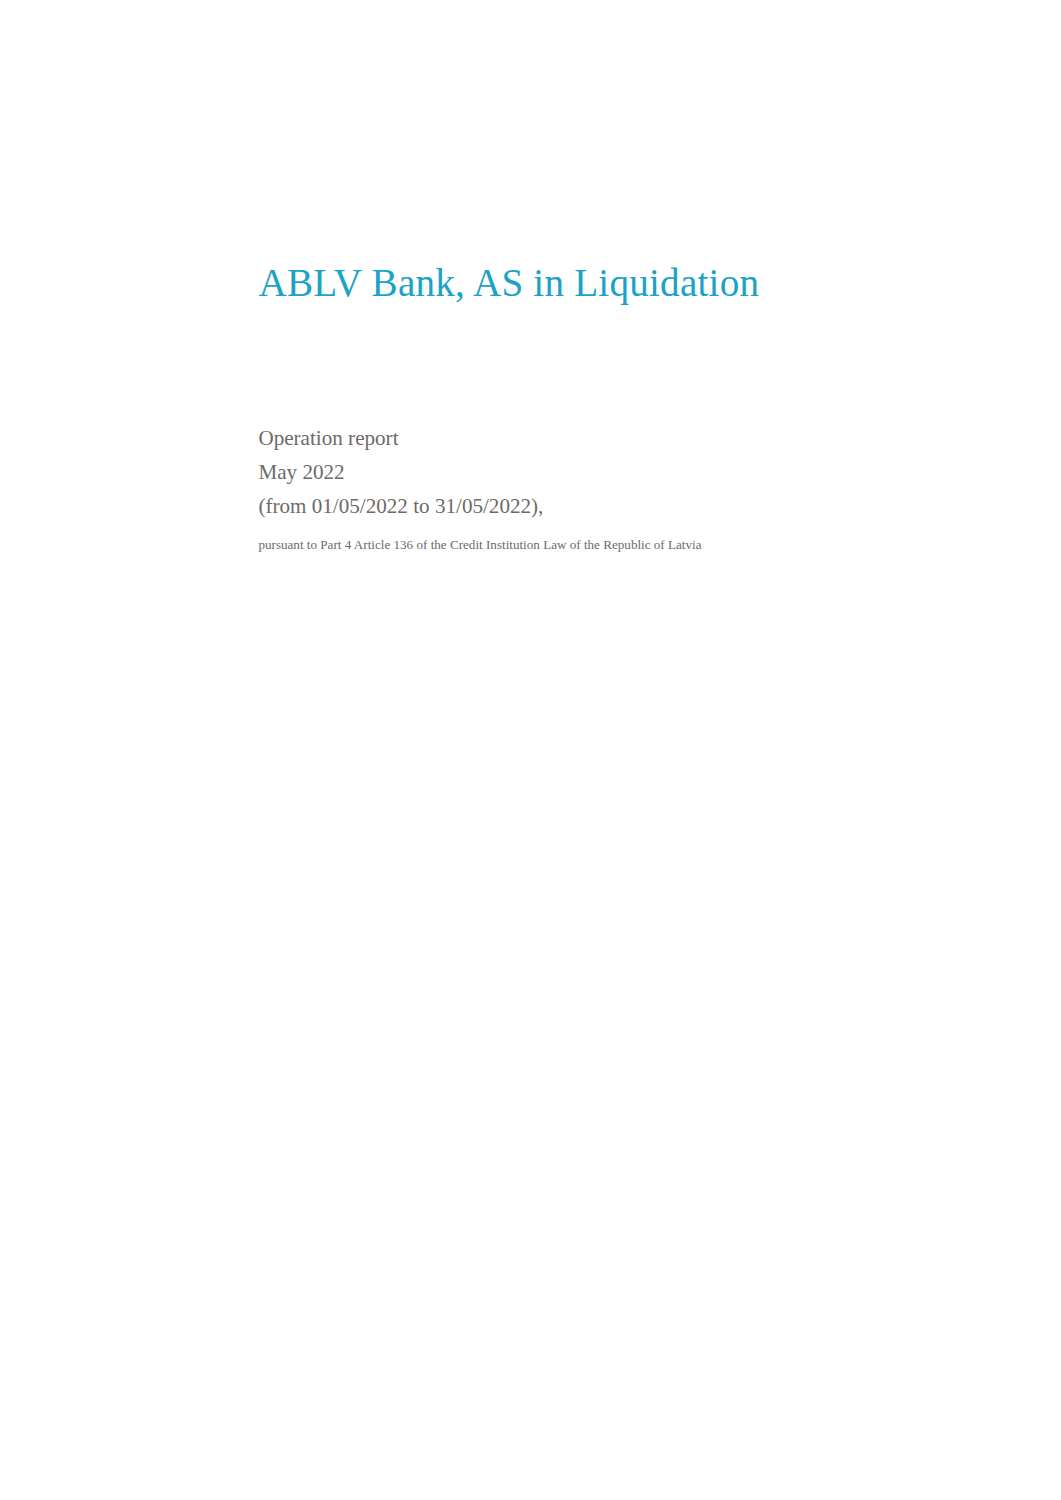ABLV Bank, AS in Liquidation
Operation report May 2022 (from 01/05/2022 to 31/05/2022),
pursuant to Part 4 Article 136 of the Credit Institution Law of the Republic of Latvia